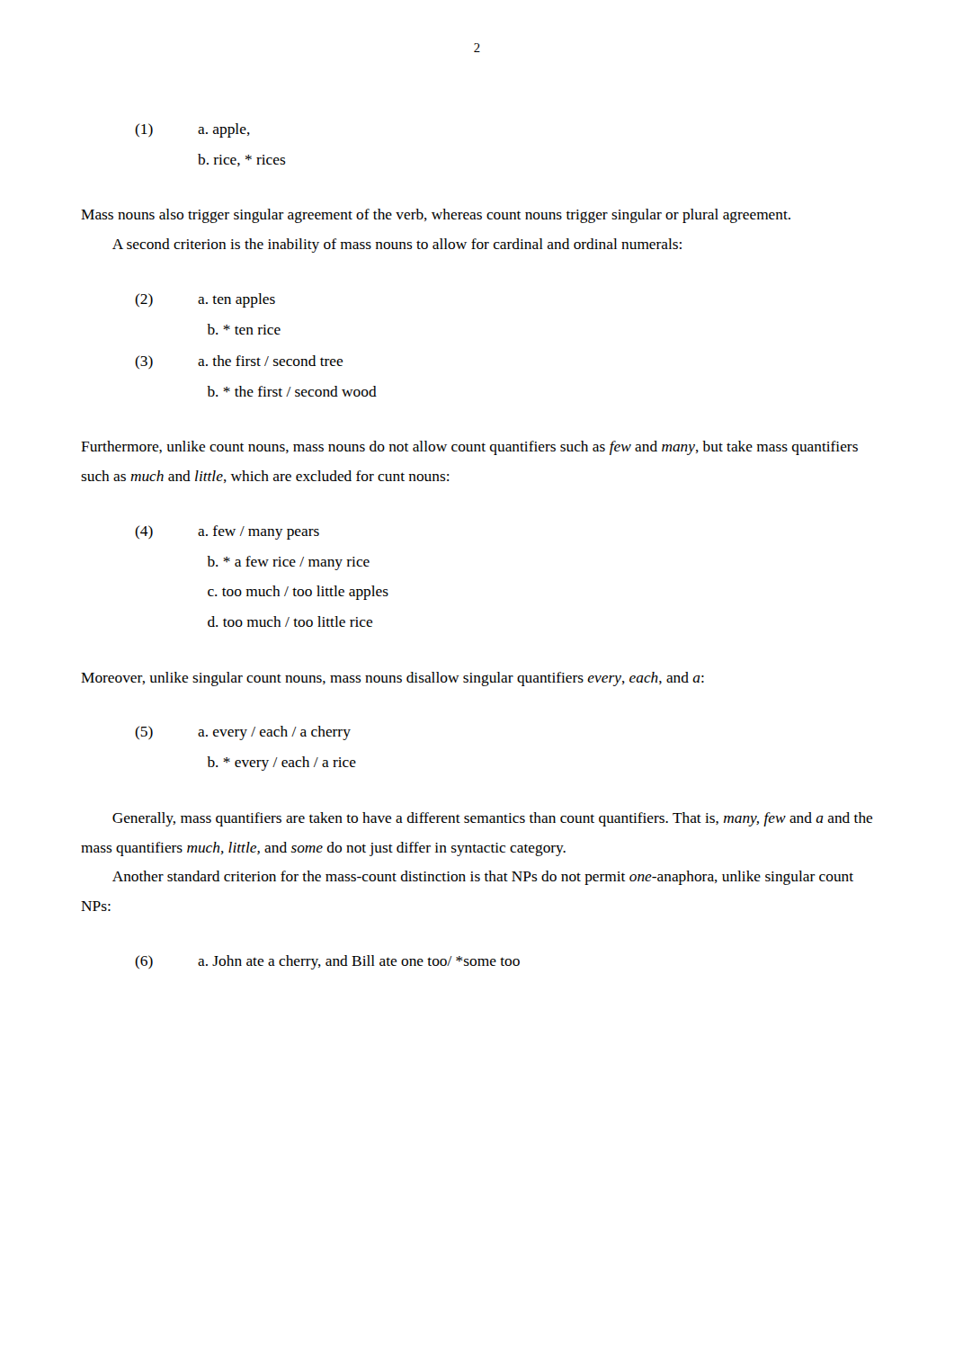2
(1)
a. apple,
b. rice, * rices
Mass nouns also trigger singular agreement of the verb, whereas count nouns trigger singular or plural agreement.
A second criterion is the inability of mass nouns to allow for cardinal and ordinal numerals:
(2)
a. ten apples
b. * ten rice
(3)
a. the first / second tree
b. * the first / second wood
Furthermore, unlike count nouns, mass nouns do not allow count quantifiers such as few and many, but take mass quantifiers such as much and little, which are excluded for cunt nouns:
(4)
a. few / many pears
b. * a few rice / many rice
c. too much / too little apples
d. too much / too little rice
Moreover, unlike singular count nouns, mass nouns disallow singular quantifiers every, each, and a:
(5)
a. every / each / a cherry
b. * every / each / a rice
Generally, mass quantifiers are taken to have a different semantics than count quantifiers. That is, many, few and a and the mass quantifiers much, little, and some do not just differ in syntactic category.
Another standard criterion for the mass-count distinction is that NPs do not permit one-anaphora, unlike singular count NPs:
(6)
a. John ate a cherry, and Bill ate one too/ *some too